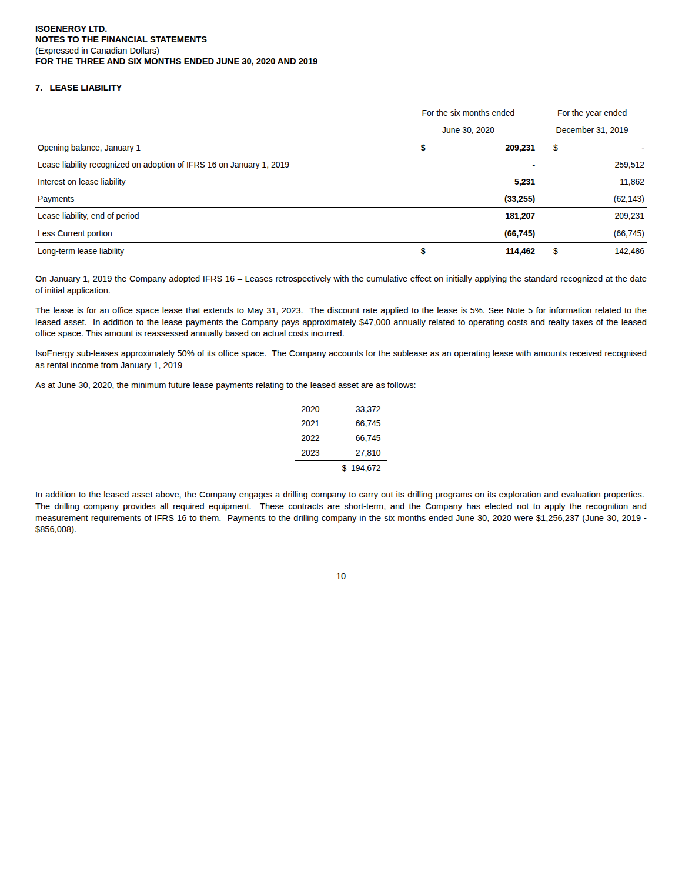ISOENERGY LTD.
NOTES TO THE FINANCIAL STATEMENTS
(Expressed in Canadian Dollars)
FOR THE THREE AND SIX MONTHS ENDED JUNE 30, 2020 AND 2019
7. LEASE LIABILITY
| | For the six months ended | For the year ended |
| --- | --- | --- |
| | June 30, 2020 | December 31, 2019 |
| Opening balance, January 1 | $ | 209,231 | $ | - |
| Lease liability recognized on adoption of IFRS 16 on January 1, 2019 | | - | | 259,512 |
| Interest on lease liability | | 5,231 | | 11,862 |
| Payments | | (33,255) | | (62,143) |
| Lease liability, end of period | | 181,207 | | 209,231 |
| Less Current portion | | (66,745) | | (66,745) |
| Long-term lease liability | $ | 114,462 | $ | 142,486 |
On January 1, 2019 the Company adopted IFRS 16 – Leases retrospectively with the cumulative effect on initially applying the standard recognized at the date of initial application.
The lease is for an office space lease that extends to May 31, 2023. The discount rate applied to the lease is 5%. See Note 5 for information related to the leased asset. In addition to the lease payments the Company pays approximately $47,000 annually related to operating costs and realty taxes of the leased office space. This amount is reassessed annually based on actual costs incurred.
IsoEnergy sub-leases approximately 50% of its office space. The Company accounts for the sublease as an operating lease with amounts received recognised as rental income from January 1, 2019
As at June 30, 2020, the minimum future lease payments relating to the leased asset are as follows:
| 2020 | 33,372 |
| 2021 | 66,745 |
| 2022 | 66,745 |
| 2023 | 27,810 |
| | $ 194,672 |
In addition to the leased asset above, the Company engages a drilling company to carry out its drilling programs on its exploration and evaluation properties. The drilling company provides all required equipment. These contracts are short-term, and the Company has elected not to apply the recognition and measurement requirements of IFRS 16 to them. Payments to the drilling company in the six months ended June 30, 2020 were $1,256,237 (June 30, 2019 - $856,008).
10